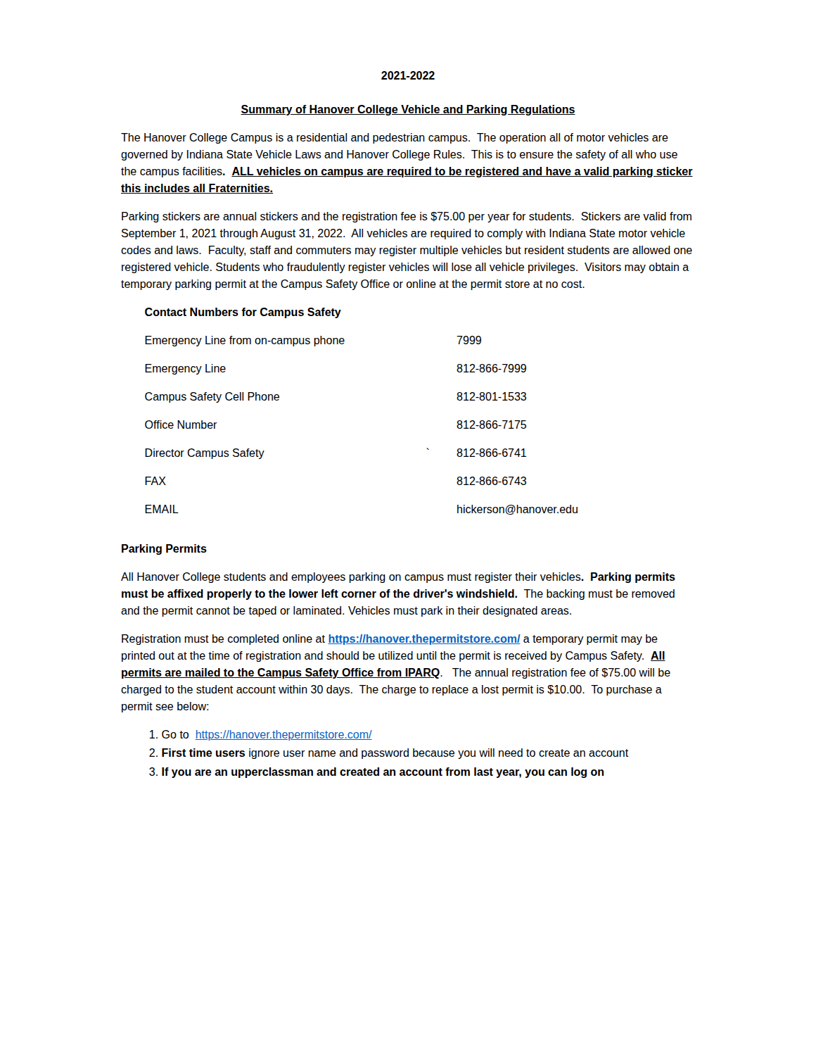2021-2022
Summary of Hanover College Vehicle and Parking Regulations
The Hanover College Campus is a residential and pedestrian campus. The operation all of motor vehicles are governed by Indiana State Vehicle Laws and Hanover College Rules. This is to ensure the safety of all who use the campus facilities. ALL vehicles on campus are required to be registered and have a valid parking sticker this includes all Fraternities.
Parking stickers are annual stickers and the registration fee is $75.00 per year for students. Stickers are valid from September 1, 2021 through August 31, 2022. All vehicles are required to comply with Indiana State motor vehicle codes and laws. Faculty, staff and commuters may register multiple vehicles but resident students are allowed one registered vehicle. Students who fraudulently register vehicles will lose all vehicle privileges. Visitors may obtain a temporary parking permit at the Campus Safety Office or online at the permit store at no cost.
Contact Numbers for Campus Safety
| Emergency Line from on-campus phone | | 7999 |
| Emergency Line | | 812-866-7999 |
| Campus Safety Cell Phone | | 812-801-1533 |
| Office Number | | 812-866-7175 |
| Director Campus Safety | ` | 812-866-6741 |
| FAX | | 812-866-6743 |
| EMAIL | | hickerson@hanover.edu |
Parking Permits
All Hanover College students and employees parking on campus must register their vehicles. Parking permits must be affixed properly to the lower left corner of the driver's windshield. The backing must be removed and the permit cannot be taped or laminated. Vehicles must park in their designated areas.
Registration must be completed online at https://hanover.thepermitstore.com/ a temporary permit may be printed out at the time of registration and should be utilized until the permit is received by Campus Safety. All permits are mailed to the Campus Safety Office from IPARQ. The annual registration fee of $75.00 will be charged to the student account within 30 days. The charge to replace a lost permit is $10.00. To purchase a permit see below:
Go to https://hanover.thepermitstore.com/
First time users ignore user name and password because you will need to create an account
If you are an upperclassman and created an account from last year, you can log on